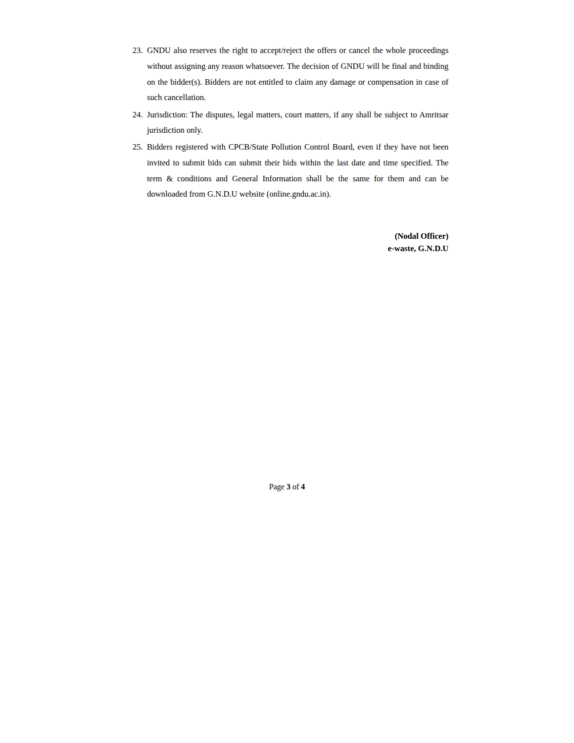23. GNDU also reserves the right to accept/reject the offers or cancel the whole proceedings without assigning any reason whatsoever. The decision of GNDU will be final and binding on the bidder(s). Bidders are not entitled to claim any damage or compensation in case of such cancellation.
24. Jurisdiction: The disputes, legal matters, court matters, if any shall be subject to Amritsar jurisdiction only.
25. Bidders registered with CPCB/State Pollution Control Board, even if they have not been invited to submit bids can submit their bids within the last date and time specified. The term & conditions and General Information shall be the same for them and can be downloaded from G.N.D.U website (online.gndu.ac.in).
(Nodal Officer)
e-waste, G.N.D.U
Page 3 of 4